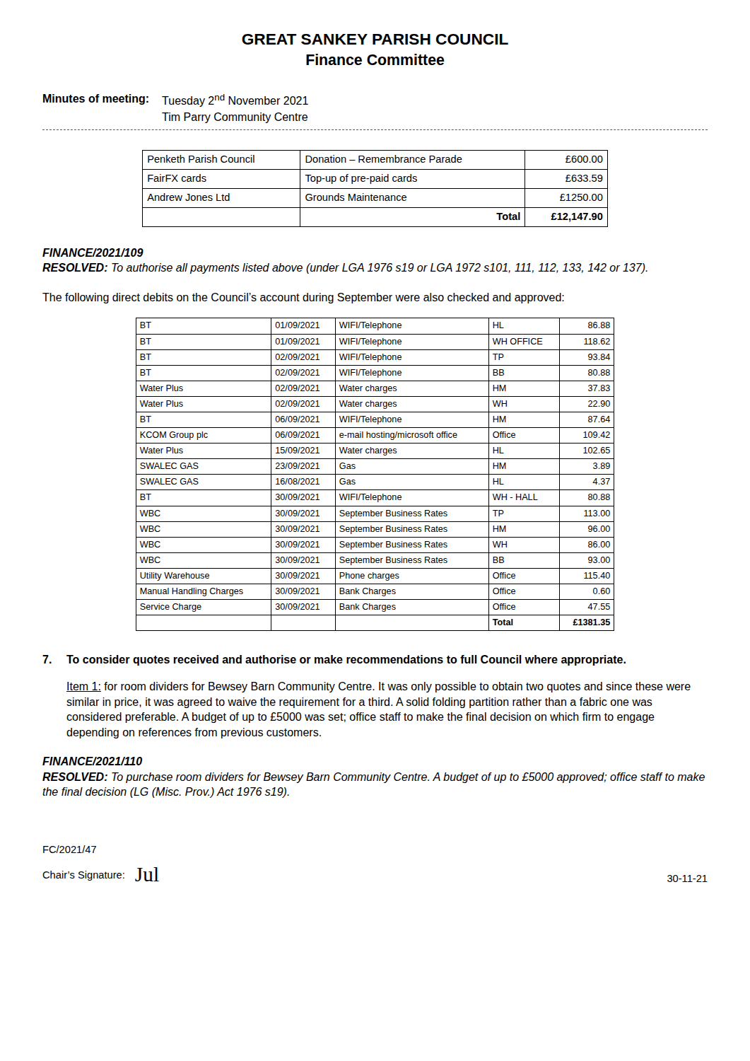GREAT SANKEY PARISH COUNCIL
Finance Committee
Minutes of meeting:
Tuesday 2nd November 2021
Tim Parry Community Centre
| Penketh Parish Council | Donation – Remembrance Parade | £600.00 |
| FairFX cards | Top-up of pre-paid cards | £633.59 |
| Andrew Jones Ltd | Grounds Maintenance | £1250.00 |
| | Total | £12,147.90 |
FINANCE/2021/109
RESOLVED: To authorise all payments listed above (under LGA 1976 s19 or LGA 1972 s101, 111, 112, 133, 142 or 137).
The following direct debits on the Council’s account during September were also checked and approved:
| BT | 01/09/2021 | WIFI/Telephone | HL | 86.88 |
| BT | 01/09/2021 | WIFI/Telephone | WH OFFICE | 118.62 |
| BT | 02/09/2021 | WIFI/Telephone | TP | 93.84 |
| BT | 02/09/2021 | WIFI/Telephone | BB | 80.88 |
| Water Plus | 02/09/2021 | Water charges | HM | 37.83 |
| Water Plus | 02/09/2021 | Water charges | WH | 22.90 |
| BT | 06/09/2021 | WIFI/Telephone | HM | 87.64 |
| KCOM Group plc | 06/09/2021 | e-mail hosting/microsoft office | Office | 109.42 |
| Water Plus | 15/09/2021 | Water charges | HL | 102.65 |
| SWALEC GAS | 23/09/2021 | Gas | HM | 3.89 |
| SWALEC GAS | 16/08/2021 | Gas | HL | 4.37 |
| BT | 30/09/2021 | WIFI/Telephone | WH - HALL | 80.88 |
| WBC | 30/09/2021 | September Business Rates | TP | 113.00 |
| WBC | 30/09/2021 | September Business Rates | HM | 96.00 |
| WBC | 30/09/2021 | September Business Rates | WH | 86.00 |
| WBC | 30/09/2021 | September Business Rates | BB | 93.00 |
| Utility Warehouse | 30/09/2021 | Phone charges | Office | 115.40 |
| Manual Handling Charges | 30/09/2021 | Bank Charges | Office | 0.60 |
| Service Charge | 30/09/2021 | Bank Charges | Office | 47.55 |
| | | | Total | £1381.35 |
7.
To consider quotes received and authorise or make recommendations to full Council where appropriate.
Item 1: for room dividers for Bewsey Barn Community Centre. It was only possible to obtain two quotes and since these were similar in price, it was agreed to waive the requirement for a third. A solid folding partition rather than a fabric one was considered preferable. A budget of up to £5000 was set; office staff to make the final decision on which firm to engage depending on references from previous customers.
FINANCE/2021/110
RESOLVED: To purchase room dividers for Bewsey Barn Community Centre. A budget of up to £5000 approved; office staff to make the final decision (LG (Misc. Prov.) Act 1976 s19).
FC/2021/47
Chair’s Signature: Jul
30-11-21